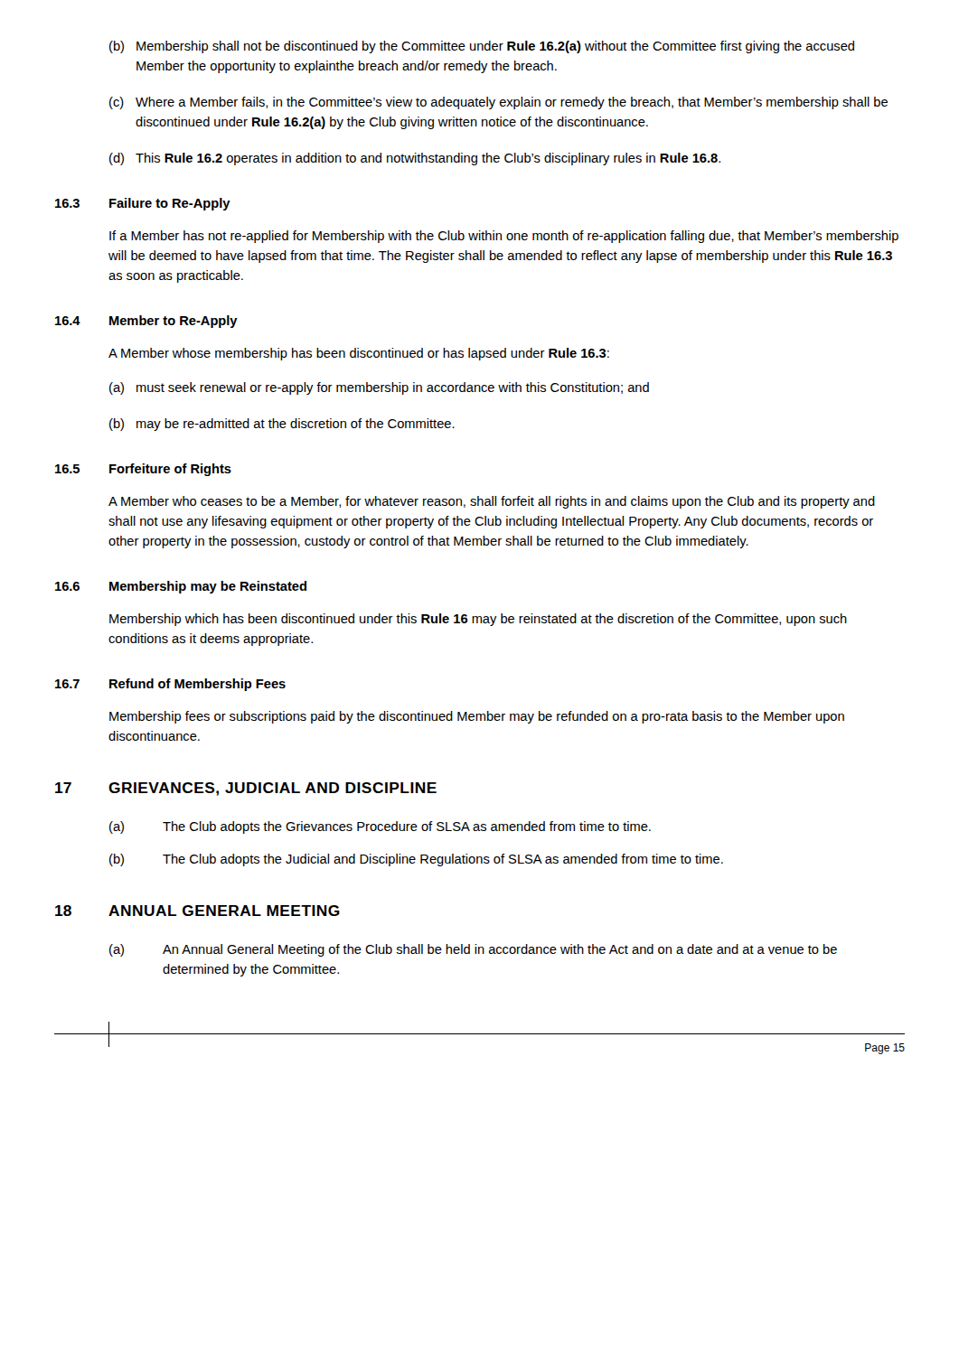(b)
Membership shall not be discontinued by the Committee under Rule 16.2(a) without the Committee first giving the accused Member the opportunity to explainthe breach and/or remedy the breach.
(c)
Where a Member fails, in the Committee’s view to adequately explain or remedy the breach, that Member’s membership shall be discontinued under Rule 16.2(a) by the Club giving written notice of the discontinuance.
(d)
This Rule 16.2 operates in addition to and notwithstanding the Club’s disciplinary rules in Rule 16.8.
16.3 Failure to Re-Apply
If a Member has not re-applied for Membership with the Club within one month of re-application falling due, that Member’s membership will be deemed to have lapsed from that time. The Register shall be amended to reflect any lapse of membership under this Rule 16.3 as soon as practicable.
16.4 Member to Re-Apply
A Member whose membership has been discontinued or has lapsed under Rule 16.3:
(a)
must seek renewal or re-apply for membership in accordance with this Constitution; and
(b)
may be re-admitted at the discretion of the Committee.
16.5 Forfeiture of Rights
A Member who ceases to be a Member, for whatever reason, shall forfeit all rights in and claims upon the Club and its property and shall not use any lifesaving equipment or other property of the Club including Intellectual Property. Any Club documents, records or other property in the possession, custody or control of that Member shall be returned to the Club immediately.
16.6 Membership may be Reinstated
Membership which has been discontinued under this Rule 16 may be reinstated at the discretion of the Committee, upon such conditions as it deems appropriate.
16.7 Refund of Membership Fees
Membership fees or subscriptions paid by the discontinued Member may be refunded on a pro-rata basis to the Member upon discontinuance.
17 GRIEVANCES, JUDICIAL AND DISCIPLINE
(a)
The Club adopts the Grievances Procedure of SLSA as amended from time to time.
(b)
The Club adopts the Judicial and Discipline Regulations of SLSA as amended from time to time.
18 ANNUAL GENERAL MEETING
(a)
An Annual General Meeting of the Club shall be held in accordance with the Act and on a date and at a venue to be determined by the Committee.
Page 15